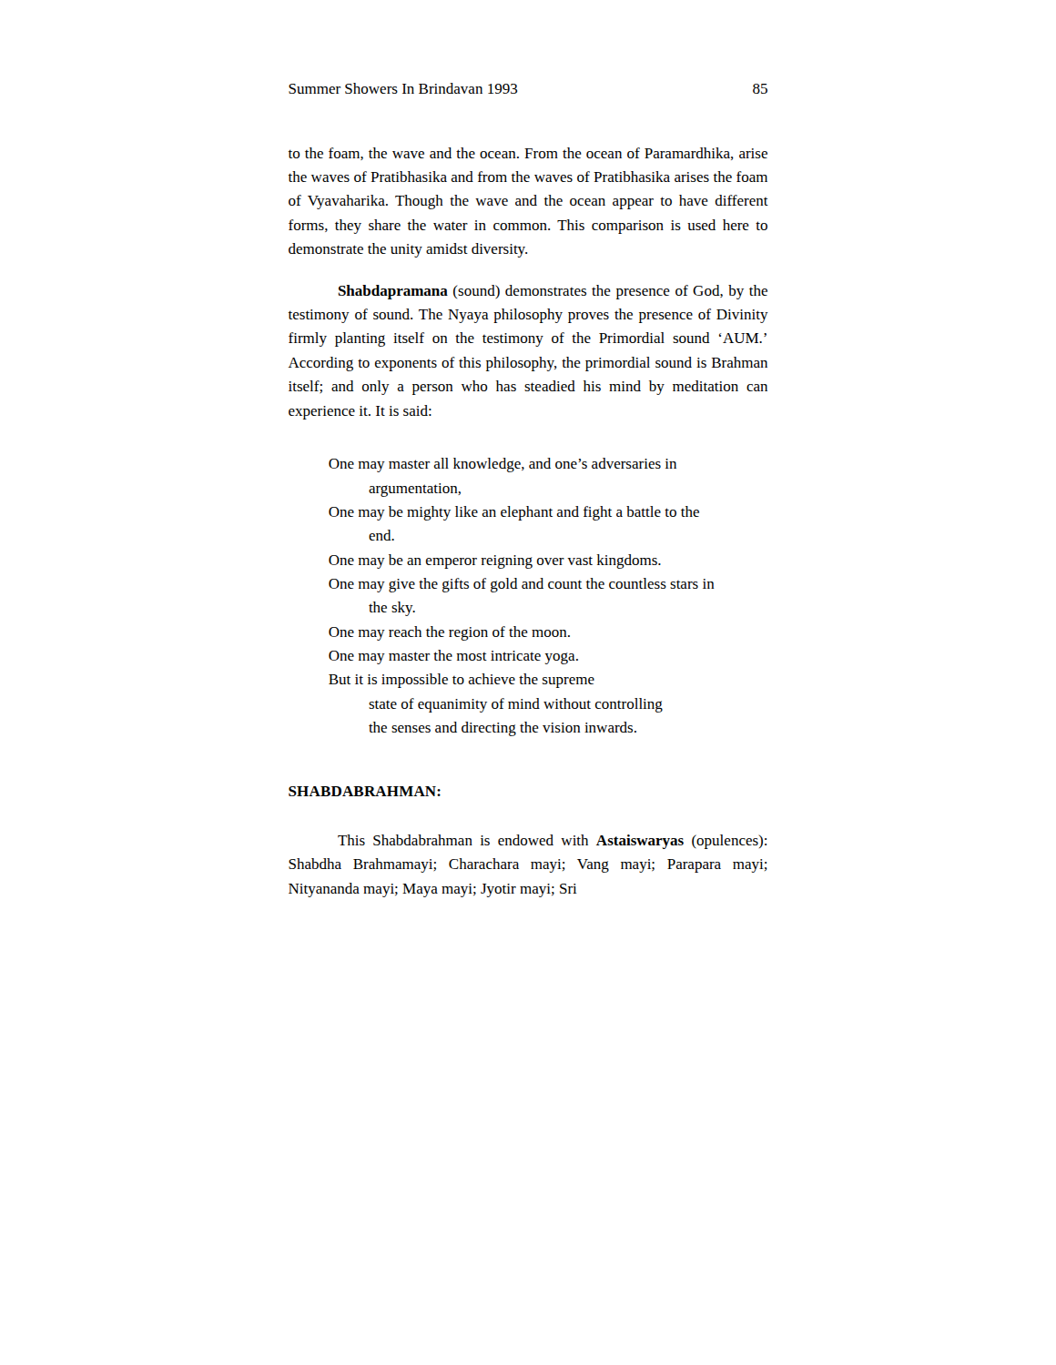Summer Showers In Brindavan 1993 85
to the foam, the wave and the ocean. From the ocean of Paramardhika, arise the waves of Pratibhasika and from the waves of Pratibhasika arises the foam of Vyavaharika. Though the wave and the ocean appear to have different forms, they share the water in common. This comparison is used here to demonstrate the unity amidst diversity.
Shabdapramana (sound) demonstrates the presence of God, by the testimony of sound. The Nyaya philosophy proves the presence of Divinity firmly planting itself on the testimony of the Primordial sound ‘AUM.’ According to exponents of this philosophy, the primordial sound is Brahman itself; and only a person who has steadied his mind by meditation can experience it. It is said:
One may master all knowledge, and one’s adversaries inargumentation,
One may be mighty like an elephant and fight a battle to theend.
One may be an emperor reigning over vast kingdoms.
One may give the gifts of gold and count the countless stars inthe sky.
One may reach the region of the moon.
One may master the most intricate yoga.
But it is impossible to achieve the supremestate of equanimity of mind without controlling the senses and directing the vision inwards.
Shabdabrahman:
This Shabdabrahman is endowed with Astaiswaryas (opulences): Shabdha Brahmamayi; Charachara mayi; Vang mayi; Parapara mayi; Nityananda mayi; Maya mayi; Jyotir mayi; Sri